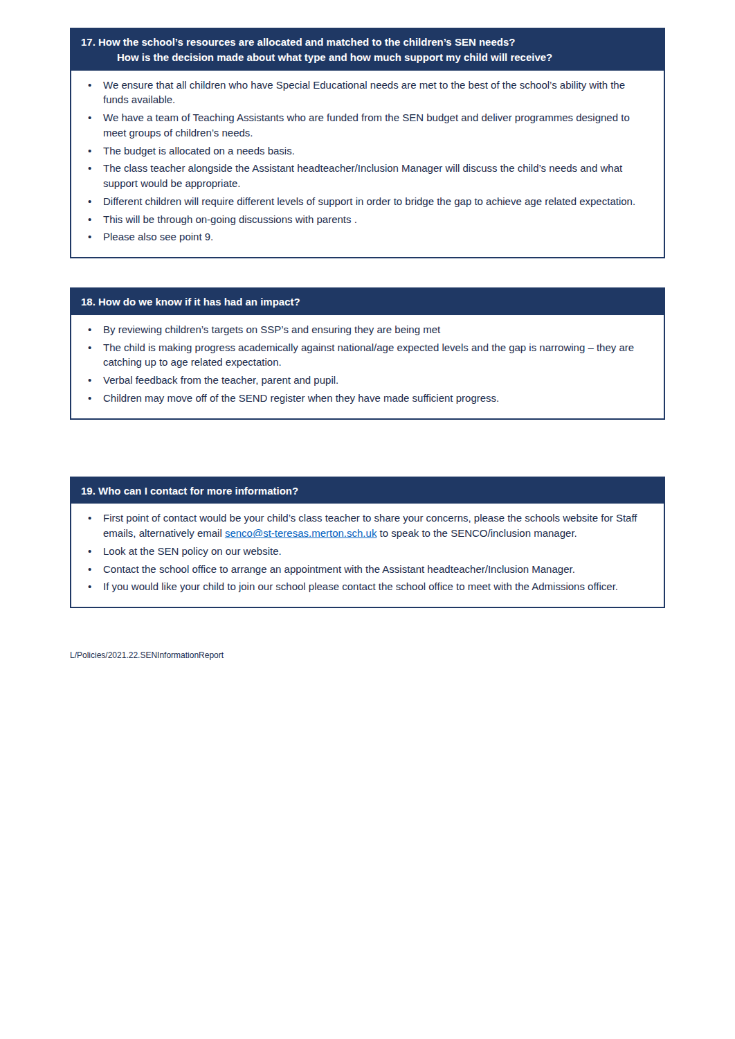17. How the school’s resources are allocated and matched to the children’s SEN needs? How is the decision made about what type and how much support my child will receive?
We ensure that all children who have Special Educational needs are met to the best of the school’s ability with the funds available.
We have a team of Teaching Assistants who are funded from the SEN budget and deliver programmes designed to meet groups of children’s needs.
The budget is allocated on a needs basis.
The class teacher alongside the Assistant headteacher/Inclusion Manager will discuss the child’s needs and what support would be appropriate.
Different children will require different levels of support in order to bridge the gap to achieve age related expectation.
This will be through on-going discussions with parents .
Please also see point 9.
18. How do we know if it has had an impact?
By reviewing children’s targets on SSP’s and ensuring they are being met
The child is making progress academically against national/age expected levels and the gap is narrowing – they are catching up to age related expectation.
Verbal feedback from the teacher, parent and pupil.
Children may move off of the SEND register when they have made sufficient progress.
19. Who can I contact for more information?
First point of contact would be your child’s class teacher to share your concerns, please the schools website for Staff emails, alternatively email senco@st-teresas.merton.sch.uk to speak to the SENCO/inclusion manager.
Look at the SEN policy on our website.
Contact the school office to arrange an appointment with the Assistant headteacher/Inclusion Manager.
If you would like your child to join our school please contact the school office to meet with the Admissions officer.
L/Policies/2021.22.SENInformationReport